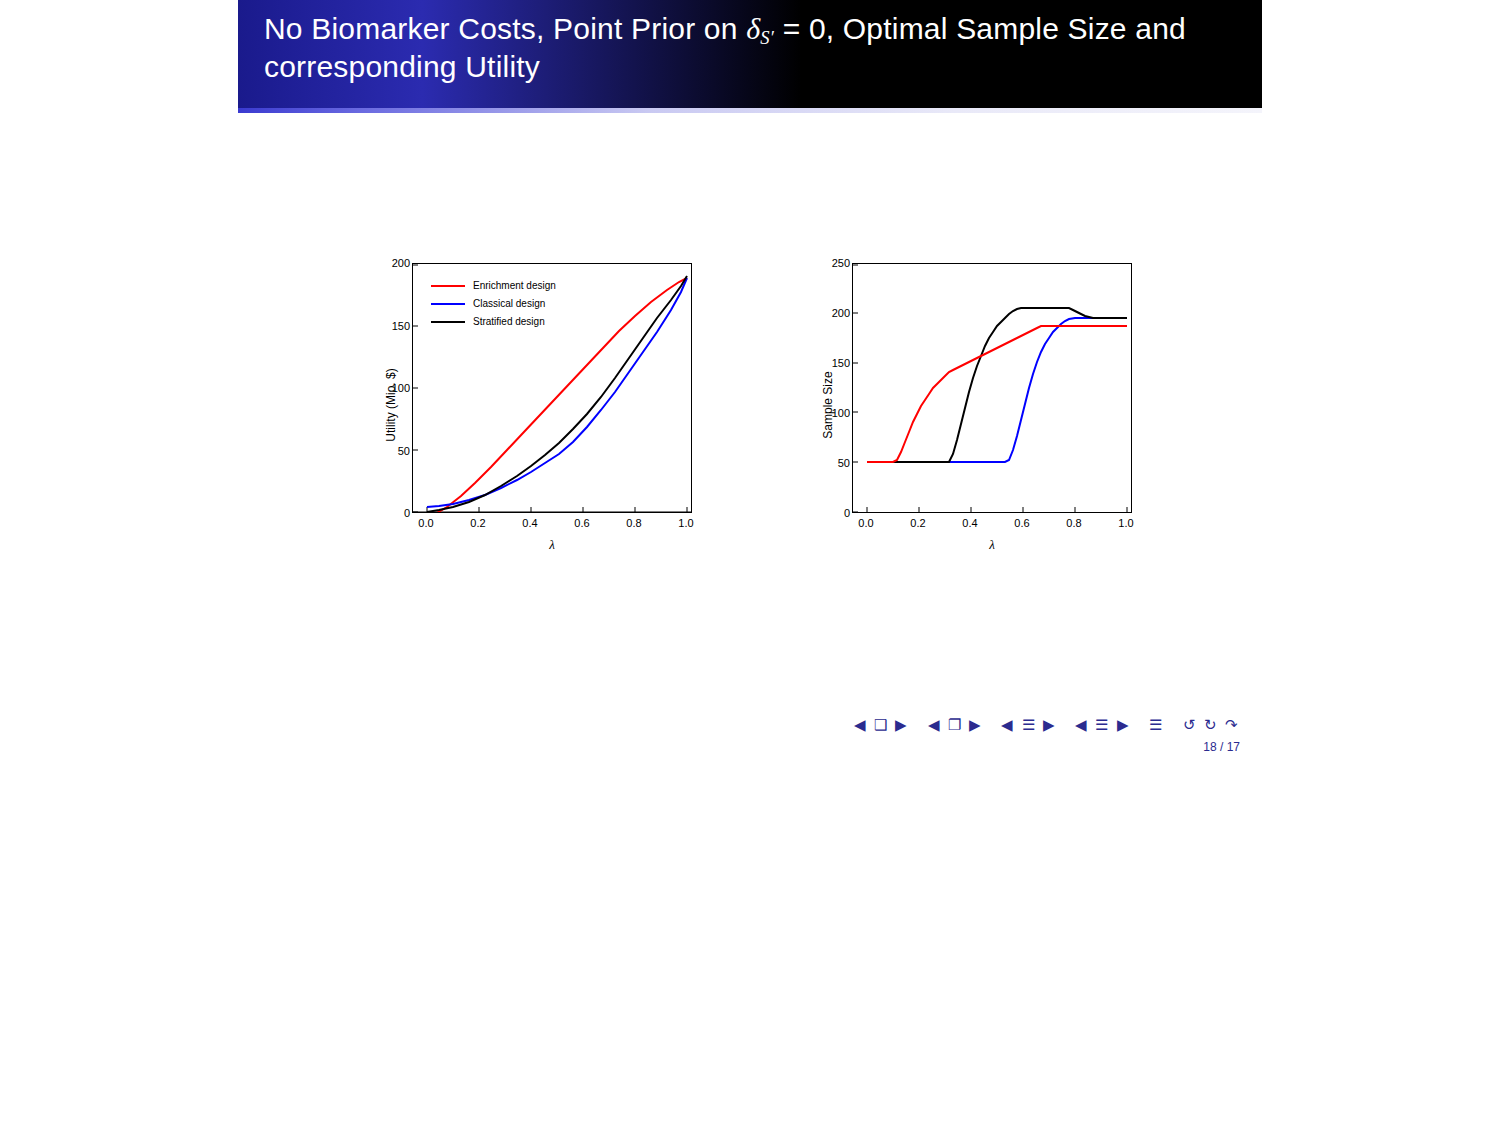No Biomarker Costs, Point Prior on δS′ = 0, Optimal Sample Size and corresponding Utility
Utility (Mio. $)
0 50 100 150 200
Enrichment design Classical design Stratified design
0.0 0.2 0.4 0.6 0.8 1.0
λ
Sample Size
0 50 100 150 200 250
0.0 0.2 0.4 0.6 0.8 1.0
λ
◀ ❑ ▶ ◀ ❐ ▶ ◀ ☰ ▶ ◀ ☰ ▶ ☰ ↺ ↻ ↷
18 / 17